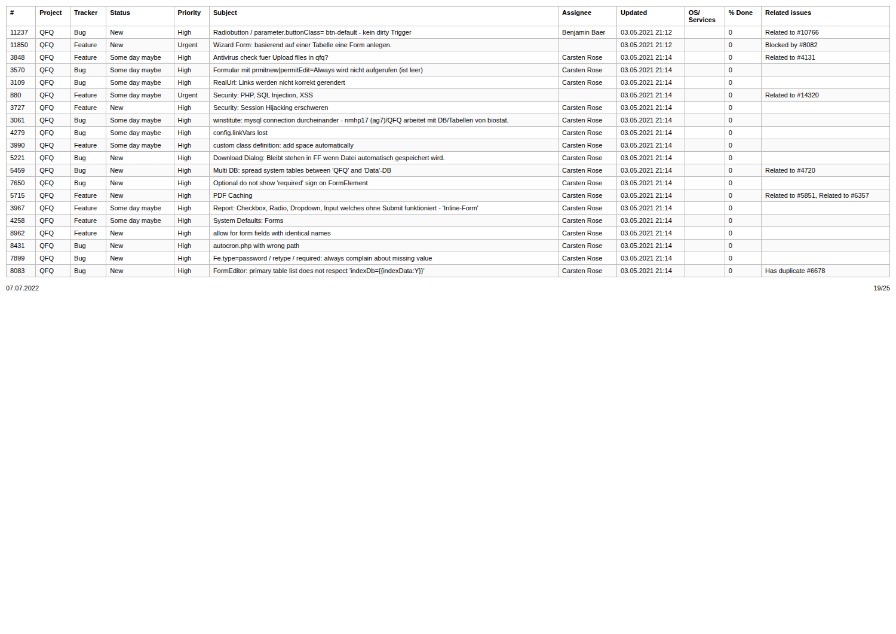| # | Project | Tracker | Status | Priority | Subject | Assignee | Updated | OS/ Services | % Done | Related issues |
| --- | --- | --- | --- | --- | --- | --- | --- | --- | --- | --- |
| 11237 | QFQ | Bug | New | High | Radiobutton / parameter.buttonClass= btn-default - kein dirty Trigger | Benjamin Baer | 03.05.2021 21:12 | | 0 | Related to #10766 |
| 11850 | QFQ | Feature | New | Urgent | Wizard Form: basierend auf einer Tabelle eine Form anlegen. | | 03.05.2021 21:12 | | 0 | Blocked by #8082 |
| 3848 | QFQ | Feature | Some day maybe | High | Antivirus check fuer Upload files in qfq? | Carsten Rose | 03.05.2021 21:14 | | 0 | Related to #4131 |
| 3570 | QFQ | Bug | Some day maybe | High | Formular mit prmitnew/permitEdit=Always wird nicht aufgerufen (ist leer) | Carsten Rose | 03.05.2021 21:14 | | 0 | |
| 3109 | QFQ | Bug | Some day maybe | High | RealUrl: Links werden nicht korrekt gerendert | Carsten Rose | 03.05.2021 21:14 | | 0 | |
| 880 | QFQ | Feature | Some day maybe | Urgent | Security: PHP, SQL Injection, XSS | | 03.05.2021 21:14 | | 0 | Related to #14320 |
| 3727 | QFQ | Feature | New | High | Security: Session Hijacking erschweren | Carsten Rose | 03.05.2021 21:14 | | 0 | |
| 3061 | QFQ | Bug | Some day maybe | High | winstitute: mysql connection durcheinander - nmhp17 (ag7)/QFQ arbeitet mit DB/Tabellen von biostat. | Carsten Rose | 03.05.2021 21:14 | | 0 | |
| 4279 | QFQ | Bug | Some day maybe | High | config.linkVars lost | Carsten Rose | 03.05.2021 21:14 | | 0 | |
| 3990 | QFQ | Feature | Some day maybe | High | custom class definition: add space automatically | Carsten Rose | 03.05.2021 21:14 | | 0 | |
| 5221 | QFQ | Bug | New | High | Download Dialog: Bleibt stehen in FF wenn Datei automatisch gespeichert wird. | Carsten Rose | 03.05.2021 21:14 | | 0 | |
| 5459 | QFQ | Bug | New | High | Multi DB: spread system tables between 'QFQ' and 'Data'-DB | Carsten Rose | 03.05.2021 21:14 | | 0 | Related to #4720 |
| 7650 | QFQ | Bug | New | High | Optional do not show 'required' sign on FormElement | Carsten Rose | 03.05.2021 21:14 | | 0 | |
| 5715 | QFQ | Feature | New | High | PDF Caching | Carsten Rose | 03.05.2021 21:14 | | 0 | Related to #5851, Related to #6357 |
| 3967 | QFQ | Feature | Some day maybe | High | Report: Checkbox, Radio, Dropdown, Input welches ohne Submit funktioniert - 'Inline-Form' | Carsten Rose | 03.05.2021 21:14 | | 0 | |
| 4258 | QFQ | Feature | Some day maybe | High | System Defaults: Forms | Carsten Rose | 03.05.2021 21:14 | | 0 | |
| 8962 | QFQ | Feature | New | High | allow for form fields with identical names | Carsten Rose | 03.05.2021 21:14 | | 0 | |
| 8431 | QFQ | Bug | New | High | autocron.php with wrong path | Carsten Rose | 03.05.2021 21:14 | | 0 | |
| 7899 | QFQ | Bug | New | High | Fe.type=password / retype / required: always complain about missing value | Carsten Rose | 03.05.2021 21:14 | | 0 | |
| 8083 | QFQ | Bug | New | High | FormEditor: primary table list does not respect 'indexDb={{indexData:Y}}' | Carsten Rose | 03.05.2021 21:14 | | 0 | Has duplicate #6678 |
07.07.2022 19/25